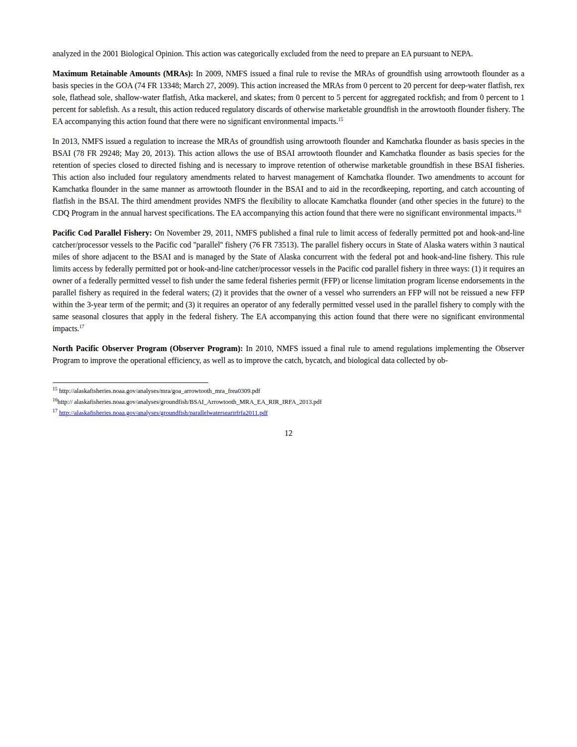analyzed in the 2001 Biological Opinion. This action was categorically excluded from the need to prepare an EA pursuant to NEPA.
Maximum Retainable Amounts (MRAs): In 2009, NMFS issued a final rule to revise the MRAs of groundfish using arrowtooth flounder as a basis species in the GOA (74 FR 13348; March 27, 2009). This action increased the MRAs from 0 percent to 20 percent for deep-water flatfish, rex sole, flathead sole, shallow-water flatfish, Atka mackerel, and skates; from 0 percent to 5 percent for aggregated rockfish; and from 0 percent to 1 percent for sablefish. As a result, this action reduced regulatory discards of otherwise marketable groundfish in the arrowtooth flounder fishery. The EA accompanying this action found that there were no significant environmental impacts.15
In 2013, NMFS issued a regulation to increase the MRAs of groundfish using arrowtooth flounder and Kamchatka flounder as basis species in the BSAI (78 FR 29248; May 20, 2013). This action allows the use of BSAI arrowtooth flounder and Kamchatka flounder as basis species for the retention of species closed to directed fishing and is necessary to improve retention of otherwise marketable groundfish in these BSAI fisheries. This action also included four regulatory amendments related to harvest management of Kamchatka flounder. Two amendments to account for Kamchatka flounder in the same manner as arrowtooth flounder in the BSAI and to aid in the recordkeeping, reporting, and catch accounting of flatfish in the BSAI. The third amendment provides NMFS the flexibility to allocate Kamchatka flounder (and other species in the future) to the CDQ Program in the annual harvest specifications. The EA accompanying this action found that there were no significant environmental impacts.16
Pacific Cod Parallel Fishery: On November 29, 2011, NMFS published a final rule to limit access of federally permitted pot and hook-and-line catcher/processor vessels to the Pacific cod ''parallel'' fishery (76 FR 73513). The parallel fishery occurs in State of Alaska waters within 3 nautical miles of shore adjacent to the BSAI and is managed by the State of Alaska concurrent with the federal pot and hook-and-line fishery. This rule limits access by federally permitted pot or hook-and-line catcher/processor vessels in the Pacific cod parallel fishery in three ways: (1) it requires an owner of a federally permitted vessel to fish under the same federal fisheries permit (FFP) or license limitation program license endorsements in the parallel fishery as required in the federal waters; (2) it provides that the owner of a vessel who surrenders an FFP will not be reissued a new FFP within the 3-year term of the permit; and (3) it requires an operator of any federally permitted vessel used in the parallel fishery to comply with the same seasonal closures that apply in the federal fishery. The EA accompanying this action found that there were no significant environmental impacts.17
North Pacific Observer Program (Observer Program): In 2010, NMFS issued a final rule to amend regulations implementing the Observer Program to improve the operational efficiency, as well as to improve the catch, bycatch, and biological data collected by ob-
15 http://alaskafisheries.noaa.gov/analyses/mra/goa_arrowtooth_mra_frea0309.pdf
16http:// alaskafisheries.noaa.gov/analyses/groundfish/BSAI_Arrowtooth_MRA_EA_RIR_IRFA_2013.pdf
17 http://alaskafisheries.noaa.gov/analyses/groundfish/parallelwatersearirfrfa2011.pdf
12